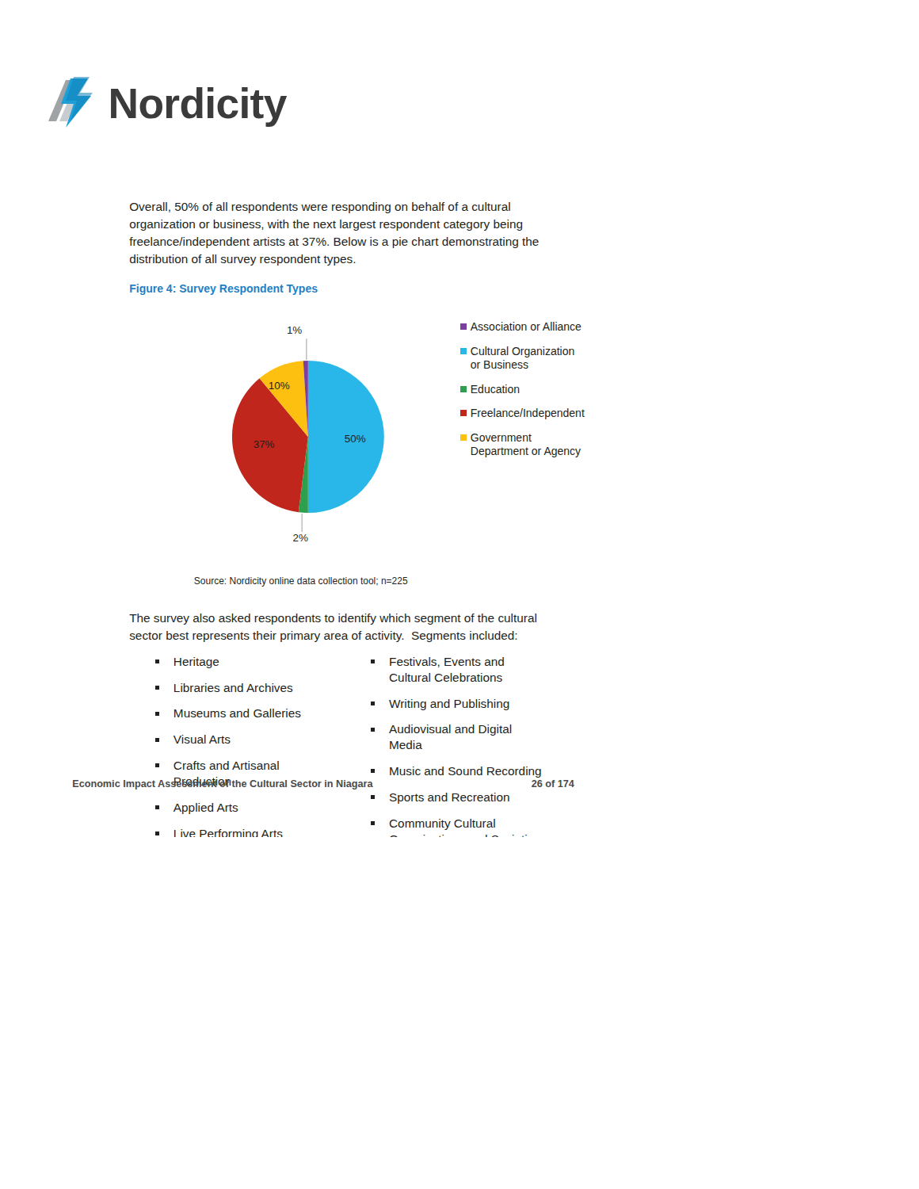Nordicity
Overall, 50% of all respondents were responding on behalf of a cultural organization or business, with the next largest respondent category being freelance/independent artists at 37%. Below is a pie chart demonstrating the distribution of all survey respondent types.
Figure 4: Survey Respondent Types
50% 37% 10% 1% 2%
Association or Alliance
Cultural Organization or Business
Education
Freelance/Independent
Government Department or Agency
Source: Nordicity online data collection tool; n=225
The survey also asked respondents to identify which segment of the cultural sector best represents their primary area of activity. Segments included:
Heritage
Libraries and Archives
Museums and Galleries
Visual Arts
Crafts and Artisanal Production
Applied Arts
Live Performing Arts
Festivals, Events and Cultural Celebrations
Writing and Publishing
Audiovisual and Digital Media
Music and Sound Recording
Sports and Recreation
Community Cultural Organizations and Societies
Other
These segments were then mapped to NAICS categories.
Economic Impact Assessment of the Cultural Sector in Niagara
26 of 174